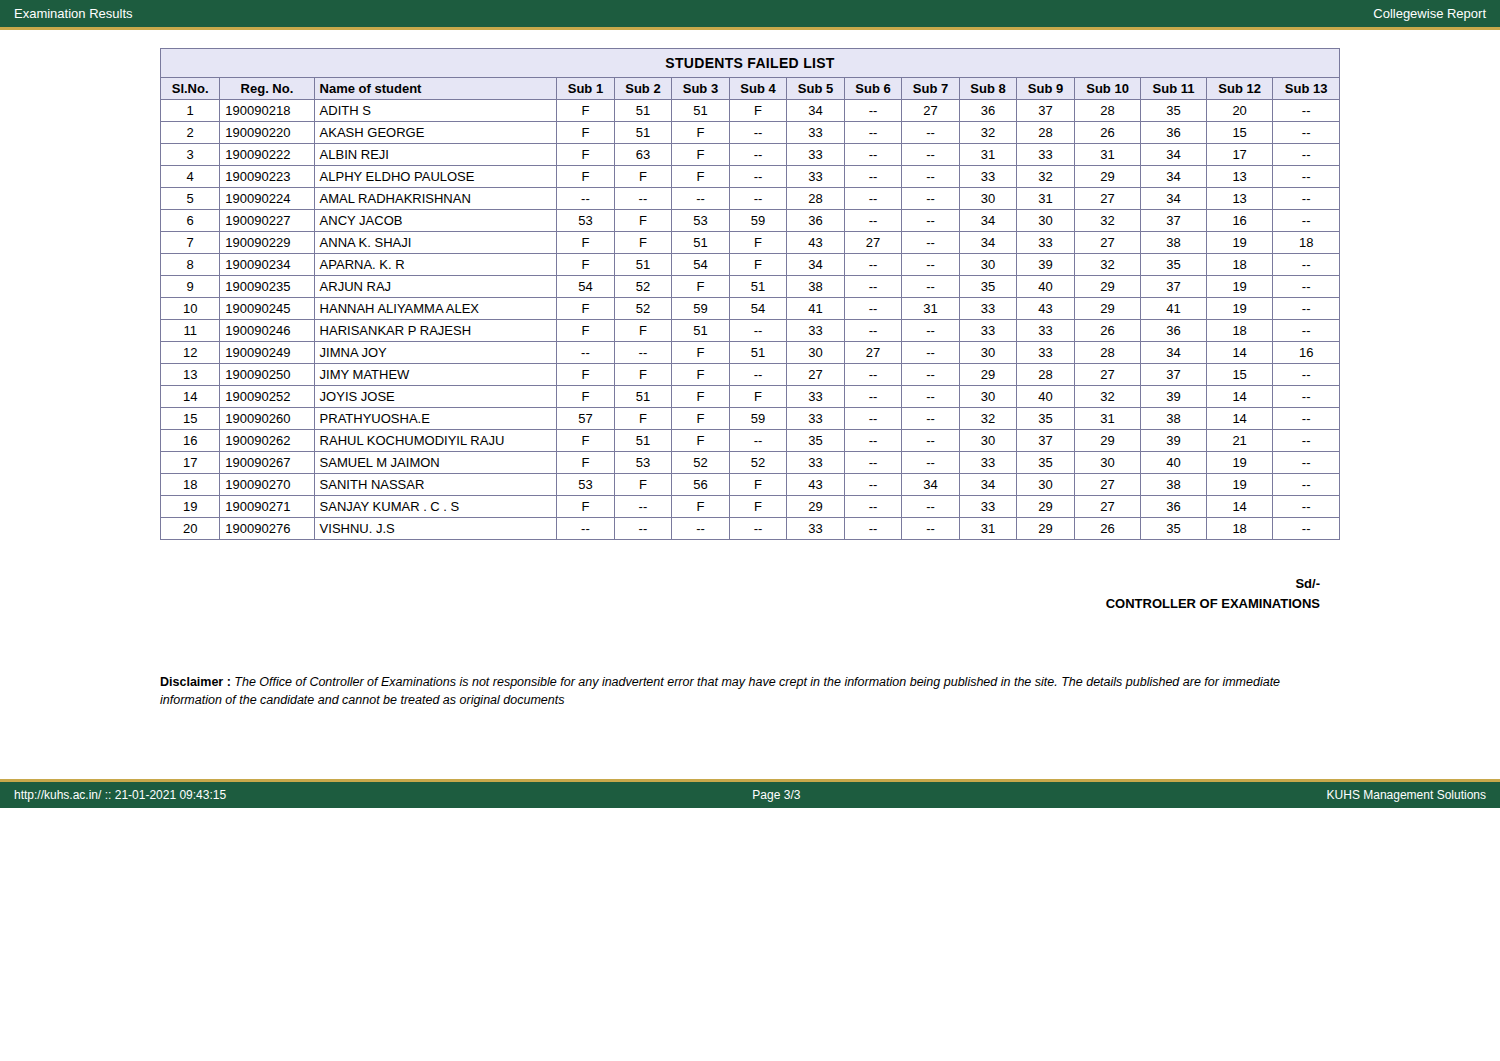Examination Results Collegewise Report
STUDENTS FAILED LIST
| Sl.No. | Reg. No. | Name of student | Sub 1 | Sub 2 | Sub 3 | Sub 4 | Sub 5 | Sub 6 | Sub 7 | Sub 8 | Sub 9 | Sub 10 | Sub 11 | Sub 12 | Sub 13 |
| --- | --- | --- | --- | --- | --- | --- | --- | --- | --- | --- | --- | --- | --- | --- | --- |
| 1 | 190090218 | ADITH S | F | 51 | 51 | F | 34 | -- | 27 | 36 | 37 | 28 | 35 | 20 | -- |
| 2 | 190090220 | AKASH GEORGE | F | 51 | F | -- | 33 | -- | -- | 32 | 28 | 26 | 36 | 15 | -- |
| 3 | 190090222 | ALBIN REJI | F | 63 | F | -- | 33 | -- | -- | 31 | 33 | 31 | 34 | 17 | -- |
| 4 | 190090223 | ALPHY ELDHO PAULOSE | F | F | F | -- | 33 | -- | -- | 33 | 32 | 29 | 34 | 13 | -- |
| 5 | 190090224 | AMAL RADHAKRISHNAN | -- | -- | -- | -- | 28 | -- | -- | 30 | 31 | 27 | 34 | 13 | -- |
| 6 | 190090227 | ANCY JACOB | 53 | F | 53 | 59 | 36 | -- | -- | 34 | 30 | 32 | 37 | 16 | -- |
| 7 | 190090229 | ANNA K. SHAJI | F | F | 51 | F | 43 | 27 | -- | 34 | 33 | 27 | 38 | 19 | 18 |
| 8 | 190090234 | APARNA. K. R | F | 51 | 54 | F | 34 | -- | -- | 30 | 39 | 32 | 35 | 18 | -- |
| 9 | 190090235 | ARJUN RAJ | 54 | 52 | F | 51 | 38 | -- | -- | 35 | 40 | 29 | 37 | 19 | -- |
| 10 | 190090245 | HANNAH ALIYAMMA ALEX | F | 52 | 59 | 54 | 41 | -- | 31 | 33 | 43 | 29 | 41 | 19 | -- |
| 11 | 190090246 | HARISANKAR P RAJESH | F | F | 51 | -- | 33 | -- | -- | 33 | 33 | 26 | 36 | 18 | -- |
| 12 | 190090249 | JIMNA JOY | -- | -- | F | 51 | 30 | 27 | -- | 30 | 33 | 28 | 34 | 14 | 16 |
| 13 | 190090250 | JIMY MATHEW | F | F | F | -- | 27 | -- | -- | 29 | 28 | 27 | 37 | 15 | -- |
| 14 | 190090252 | JOYIS JOSE | F | 51 | F | F | 33 | -- | -- | 30 | 40 | 32 | 39 | 14 | -- |
| 15 | 190090260 | PRATHYUOSHA.E | 57 | F | F | 59 | 33 | -- | -- | 32 | 35 | 31 | 38 | 14 | -- |
| 16 | 190090262 | RAHUL KOCHUMODIYIL RAJU | F | 51 | F | -- | 35 | -- | -- | 30 | 37 | 29 | 39 | 21 | -- |
| 17 | 190090267 | SAMUEL M JAIMON | F | 53 | 52 | 52 | 33 | -- | -- | 33 | 35 | 30 | 40 | 19 | -- |
| 18 | 190090270 | SANITH NASSAR | 53 | F | 56 | F | 43 | -- | 34 | 34 | 30 | 27 | 38 | 19 | -- |
| 19 | 190090271 | SANJAY KUMAR . C . S | F | -- | F | F | 29 | -- | -- | 33 | 29 | 27 | 36 | 14 | -- |
| 20 | 190090276 | VISHNU. J.S | -- | -- | -- | -- | 33 | -- | -- | 31 | 29 | 26 | 35 | 18 | -- |
Sd/-
CONTROLLER OF EXAMINATIONS
Disclaimer : The Office of Controller of Examinations is not responsible for any inadvertent error that may have crept in the information being published in the site. The details published are for immediate information of the candidate and cannot be treated as original documents
http://kuhs.ac.in/ :: 21-01-2021 09:43:15 Page 3/3 KUHS Management Solutions